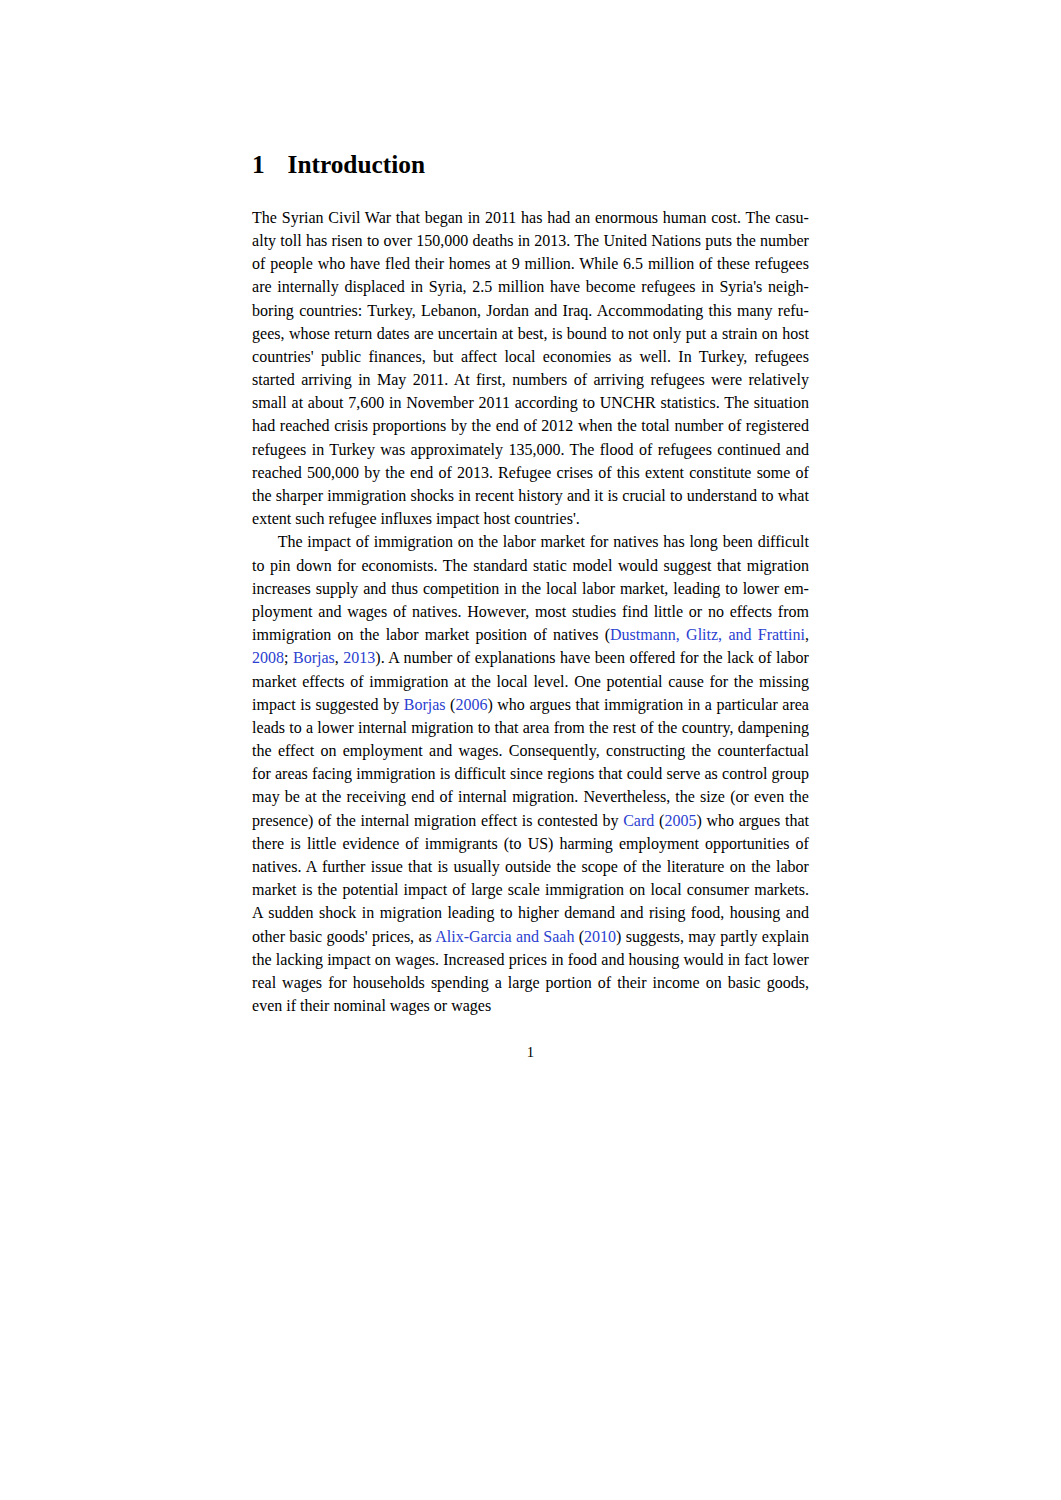1 Introduction
The Syrian Civil War that began in 2011 has had an enormous human cost. The casualty toll has risen to over 150,000 deaths in 2013. The United Nations puts the number of people who have fled their homes at 9 million. While 6.5 million of these refugees are internally displaced in Syria, 2.5 million have become refugees in Syria's neighboring countries: Turkey, Lebanon, Jordan and Iraq. Accommodating this many refugees, whose return dates are uncertain at best, is bound to not only put a strain on host countries' public finances, but affect local economies as well. In Turkey, refugees started arriving in May 2011. At first, numbers of arriving refugees were relatively small at about 7,600 in November 2011 according to UNCHR statistics. The situation had reached crisis proportions by the end of 2012 when the total number of registered refugees in Turkey was approximately 135,000. The flood of refugees continued and reached 500,000 by the end of 2013. Refugee crises of this extent constitute some of the sharper immigration shocks in recent history and it is crucial to understand to what extent such refugee influxes impact host countries'.
The impact of immigration on the labor market for natives has long been difficult to pin down for economists. The standard static model would suggest that migration increases supply and thus competition in the local labor market, leading to lower employment and wages of natives. However, most studies find little or no effects from immigration on the labor market position of natives (Dustmann, Glitz, and Frattini, 2008; Borjas, 2013). A number of explanations have been offered for the lack of labor market effects of immigration at the local level. One potential cause for the missing impact is suggested by Borjas (2006) who argues that immigration in a particular area leads to a lower internal migration to that area from the rest of the country, dampening the effect on employment and wages. Consequently, constructing the counterfactual for areas facing immigration is difficult since regions that could serve as control group may be at the receiving end of internal migration. Nevertheless, the size (or even the presence) of the internal migration effect is contested by Card (2005) who argues that there is little evidence of immigrants (to US) harming employment opportunities of natives. A further issue that is usually outside the scope of the literature on the labor market is the potential impact of large scale immigration on local consumer markets. A sudden shock in migration leading to higher demand and rising food, housing and other basic goods' prices, as Alix-Garcia and Saah (2010) suggests, may partly explain the lacking impact on wages. Increased prices in food and housing would in fact lower real wages for households spending a large portion of their income on basic goods, even if their nominal wages or wages
1